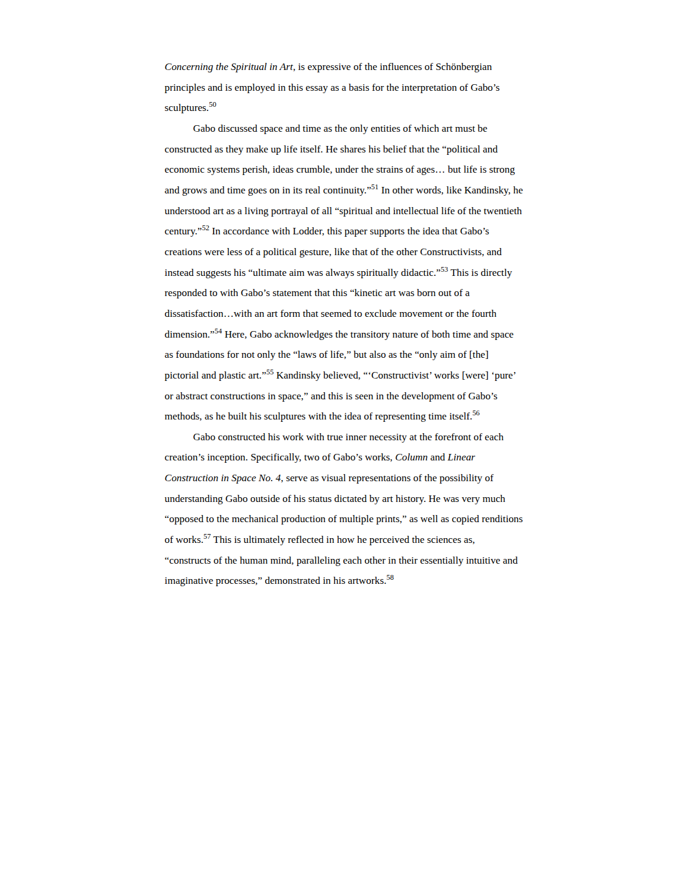Concerning the Spiritual in Art, is expressive of the influences of Schönbergian principles and is employed in this essay as a basis for the interpretation of Gabo’s sculptures.50
Gabo discussed space and time as the only entities of which art must be constructed as they make up life itself. He shares his belief that the “political and economic systems perish, ideas crumble, under the strains of ages… but life is strong and grows and time goes on in its real continuity.”51 In other words, like Kandinsky, he understood art as a living portrayal of all “spiritual and intellectual life of the twentieth century.”52 In accordance with Lodder, this paper supports the idea that Gabo’s creations were less of a political gesture, like that of the other Constructivists, and instead suggests his “ultimate aim was always spiritually didactic.”53 This is directly responded to with Gabo’s statement that this “kinetic art was born out of a dissatisfaction…with an art form that seemed to exclude movement or the fourth dimension.”54 Here, Gabo acknowledges the transitory nature of both time and space as foundations for not only the “laws of life,” but also as the “only aim of [the] pictorial and plastic art.”55 Kandinsky believed, “‘Constructivist’ works [were] ‘pure’ or abstract constructions in space,” and this is seen in the development of Gabo’s methods, as he built his sculptures with the idea of representing time itself.56
Gabo constructed his work with true inner necessity at the forefront of each creation’s inception. Specifically, two of Gabo’s works, Column and Linear Construction in Space No. 4, serve as visual representations of the possibility of understanding Gabo outside of his status dictated by art history. He was very much “opposed to the mechanical production of multiple prints,” as well as copied renditions of works.57 This is ultimately reflected in how he perceived the sciences as, “constructs of the human mind, paralleling each other in their essentially intuitive and imaginative processes,” demonstrated in his artworks.58